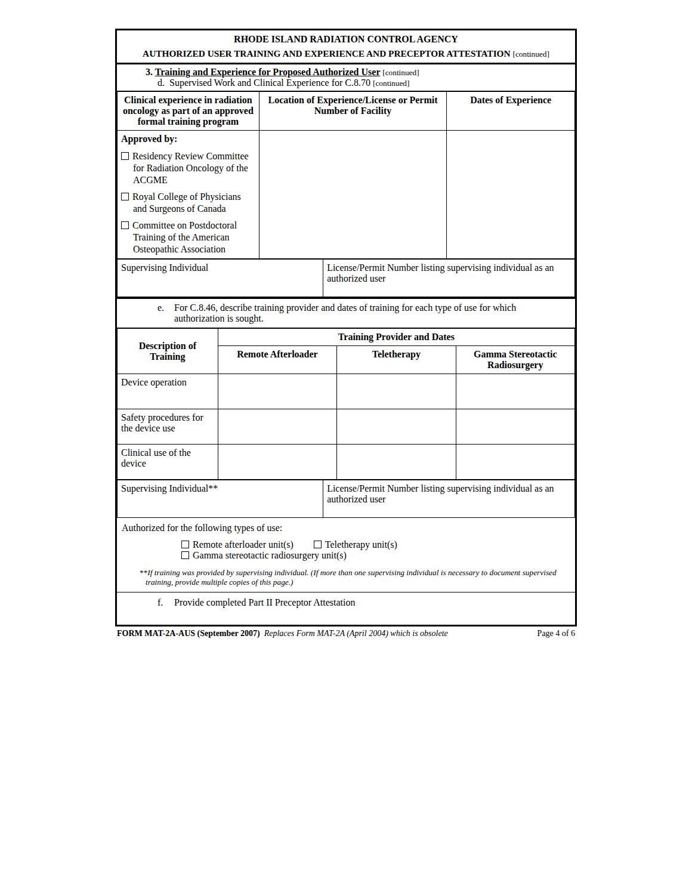RHODE ISLAND RADIATION CONTROL AGENCY
AUTHORIZED USER TRAINING AND EXPERIENCE AND PRECEPTOR ATTESTATION [continued]
3. Training and Experience for Proposed Authorized User [continued]
d. Supervised Work and Clinical Experience for C.8.70 [continued]
| Clinical experience in radiation oncology as part of an approved formal training program | Location of Experience/License or Permit Number of Facility | Dates of Experience |
| --- | --- | --- |
| Approved by: Residency Review Committee for Radiation Oncology of the ACGME Royal College of Physicians and Surgeons of Canada Committee on Postdoctoral Training of the American Osteopathic Association | | |
| Supervising Individual | License/Permit Number listing supervising individual as an authorized user |
e. For C.8.46, describe training provider and dates of training for each type of use for which authorization is sought.
| Description of Training | Training Provider and Dates |
| --- | --- |
| Remote Afterloader | Teletherapy | Gamma Stereotactic Radiosurgery |
| Device operation | | | |
| Safety procedures for the device use | | | |
| Clinical use of the device | | | |
| Supervising Individual** | License/Permit Number listing supervising individual as an authorized user |
Authorized for the following types of use:
Remote afterloader unit(s) Teletherapy unit(s) Gamma stereotactic radiosurgery unit(s)
**If training was provided by supervising individual. (If more than one supervising individual is necessary to document supervised training, provide multiple copies of this page.)
f. Provide completed Part II Preceptor Attestation
FORM MAT-2A-AUS (September 2007) Replaces Form MAT-2A (April 2004) which is obsolete
Page 4 of 6